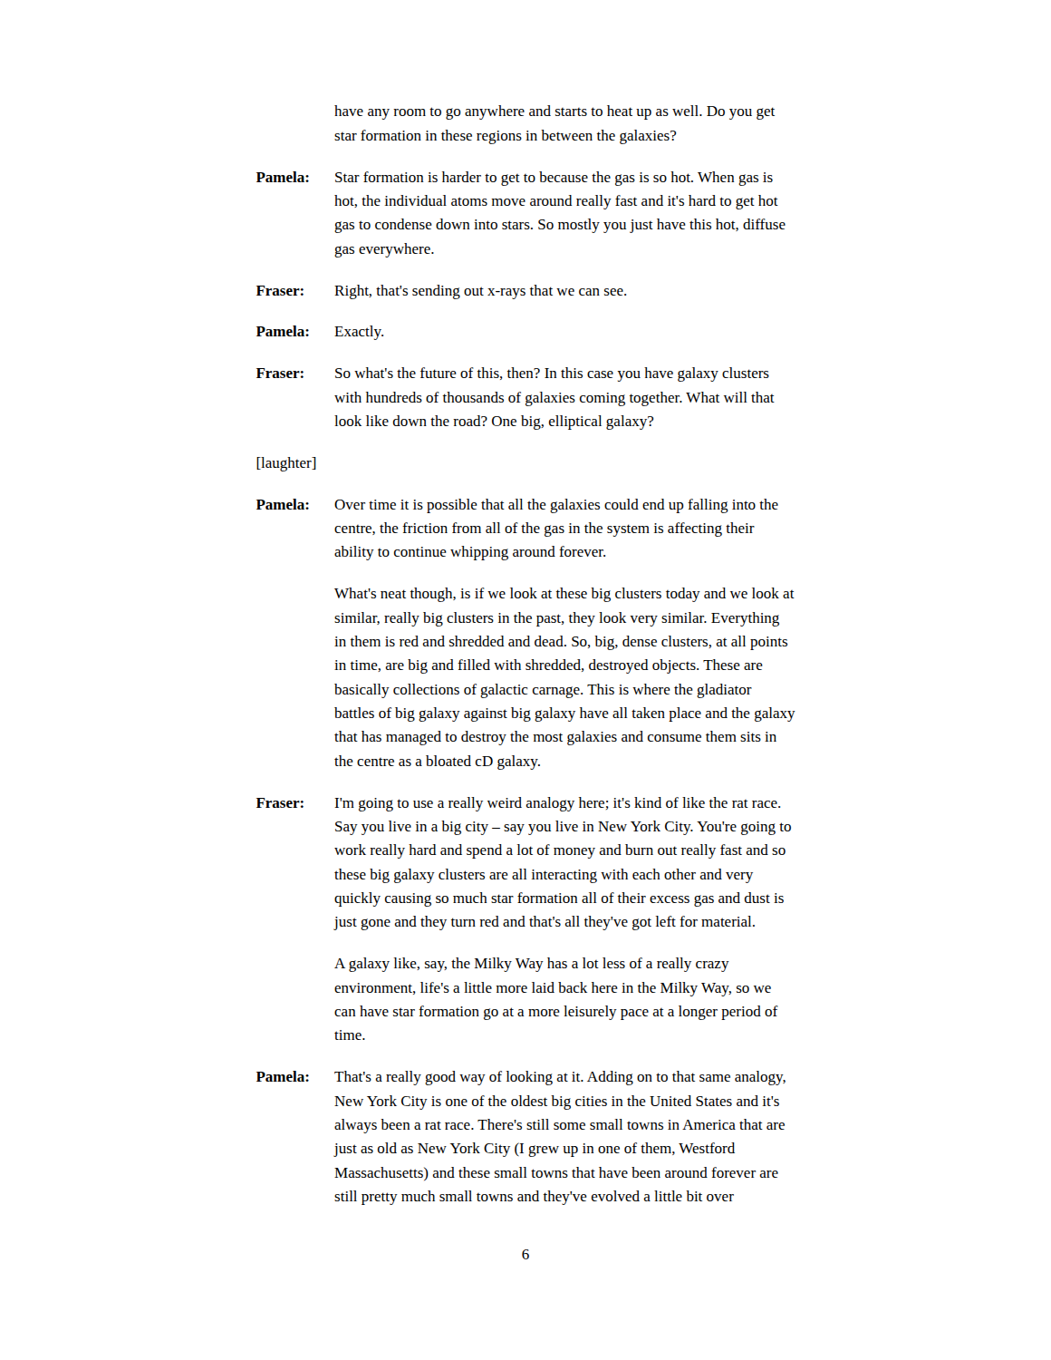have any room to go anywhere and starts to heat up as well. Do you get star formation in these regions in between the galaxies?
Pamela:
Star formation is harder to get to because the gas is so hot. When gas is hot, the individual atoms move around really fast and it's hard to get hot gas to condense down into stars. So mostly you just have this hot, diffuse gas everywhere.
Fraser:
Right, that's sending out x-rays that we can see.
Pamela:
Exactly.
Fraser:
So what's the future of this, then? In this case you have galaxy clusters with hundreds of thousands of galaxies coming together. What will that look like down the road? One big, elliptical galaxy?
[laughter]
Pamela:
Over time it is possible that all the galaxies could end up falling into the centre, the friction from all of the gas in the system is affecting their ability to continue whipping around forever.
What's neat though, is if we look at these big clusters today and we look at similar, really big clusters in the past, they look very similar. Everything in them is red and shredded and dead. So, big, dense clusters, at all points in time, are big and filled with shredded, destroyed objects. These are basically collections of galactic carnage. This is where the gladiator battles of big galaxy against big galaxy have all taken place and the galaxy that has managed to destroy the most galaxies and consume them sits in the centre as a bloated cD galaxy.
Fraser:
I'm going to use a really weird analogy here; it's kind of like the rat race. Say you live in a big city – say you live in New York City. You're going to work really hard and spend a lot of money and burn out really fast and so these big galaxy clusters are all interacting with each other and very quickly causing so much star formation all of their excess gas and dust is just gone and they turn red and that's all they've got left for material.
A galaxy like, say, the Milky Way has a lot less of a really crazy environment, life's a little more laid back here in the Milky Way, so we can have star formation go at a more leisurely pace at a longer period of time.
Pamela:
That's a really good way of looking at it. Adding on to that same analogy, New York City is one of the oldest big cities in the United States and it's always been a rat race. There's still some small towns in America that are just as old as New York City (I grew up in one of them, Westford Massachusetts) and these small towns that have been around forever are still pretty much small towns and they've evolved a little bit over
6